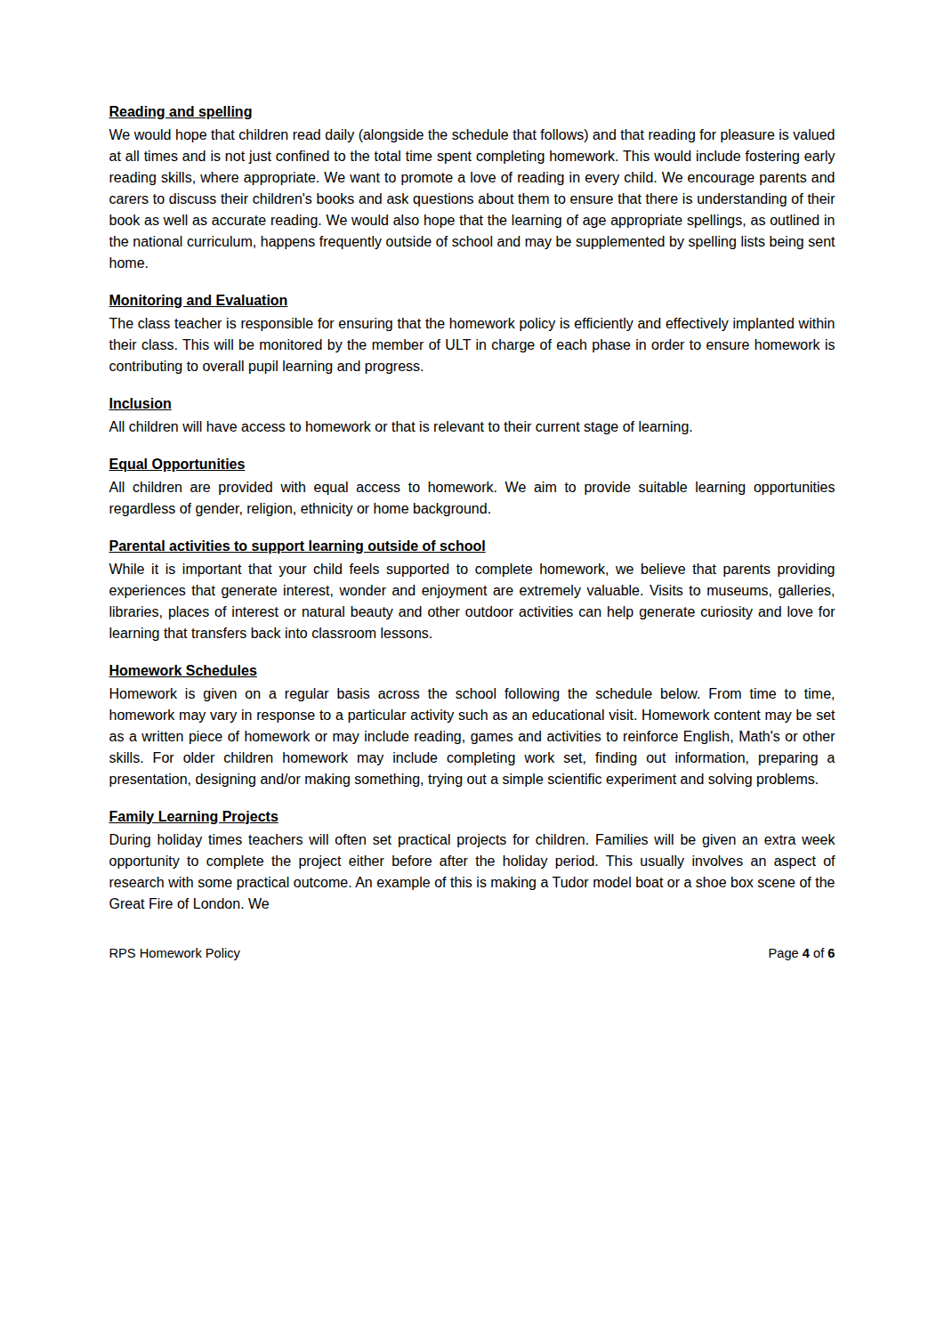Reading and spelling
We would hope that children read daily (alongside the schedule that follows) and that reading for pleasure is valued at all times and is not just confined to the total time spent completing homework. This would include fostering early reading skills, where appropriate. We want to promote a love of reading in every child. We encourage parents and carers to discuss their children's books and ask questions about them to ensure that there is understanding of their book as well as accurate reading. We would also hope that the learning of age appropriate spellings, as outlined in the national curriculum, happens frequently outside of school and may be supplemented by spelling lists being sent home.
Monitoring and Evaluation
The class teacher is responsible for ensuring that the homework policy is efficiently and effectively implanted within their class. This will be monitored by the member of ULT in charge of each phase in order to ensure homework is contributing to overall pupil learning and progress.
Inclusion
All children will have access to homework or that is relevant to their current stage of learning.
Equal Opportunities
All children are provided with equal access to homework. We aim to provide suitable learning opportunities regardless of gender, religion, ethnicity or home background.
Parental activities to support learning outside of school
While it is important that your child feels supported to complete homework, we believe that parents providing experiences that generate interest, wonder and enjoyment are extremely valuable. Visits to museums, galleries, libraries, places of interest or natural beauty and other outdoor activities can help generate curiosity and love for learning that transfers back into classroom lessons.
Homework Schedules
Homework is given on a regular basis across the school following the schedule below. From time to time, homework may vary in response to a particular activity such as an educational visit. Homework content may be set as a written piece of homework or may include reading, games and activities to reinforce English, Math's or other skills. For older children homework may include completing work set, finding out information, preparing a presentation, designing and/or making something, trying out a simple scientific experiment and solving problems.
Family Learning Projects
During holiday times teachers will often set practical projects for children. Families will be given an extra week opportunity to complete the project either before after the holiday period. This usually involves an aspect of research with some practical outcome. An example of this is making a Tudor model boat or a shoe box scene of the Great Fire of London. We
RPS Homework Policy Page 4 of 6